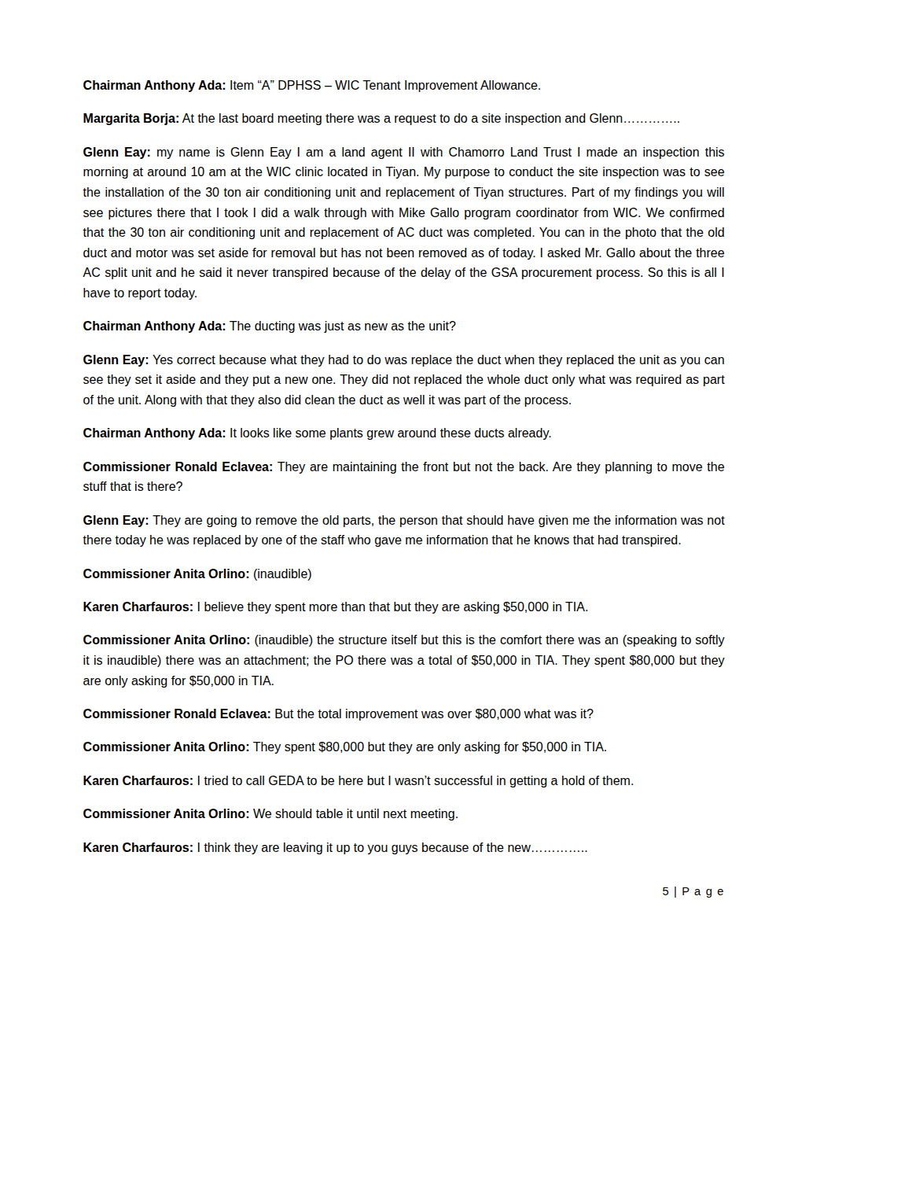Chairman Anthony Ada: Item “A” DPHSS – WIC Tenant Improvement Allowance.
Margarita Borja: At the last board meeting there was a request to do a site inspection and Glenn…………..
Glenn Eay: my name is Glenn Eay I am a land agent II with Chamorro Land Trust I made an inspection this morning at around 10 am at the WIC clinic located in Tiyan. My purpose to conduct the site inspection was to see the installation of the 30 ton air conditioning unit and replacement of Tiyan structures. Part of my findings you will see pictures there that I took I did a walk through with Mike Gallo program coordinator from WIC. We confirmed that the 30 ton air conditioning unit and replacement of AC duct was completed. You can in the photo that the old duct and motor was set aside for removal but has not been removed as of today. I asked Mr. Gallo about the three AC split unit and he said it never transpired because of the delay of the GSA procurement process. So this is all I have to report today.
Chairman Anthony Ada: The ducting was just as new as the unit?
Glenn Eay: Yes correct because what they had to do was replace the duct when they replaced the unit as you can see they set it aside and they put a new one. They did not replaced the whole duct only what was required as part of the unit. Along with that they also did clean the duct as well it was part of the process.
Chairman Anthony Ada: It looks like some plants grew around these ducts already.
Commissioner Ronald Eclavea: They are maintaining the front but not the back. Are they planning to move the stuff that is there?
Glenn Eay: They are going to remove the old parts, the person that should have given me the information was not there today he was replaced by one of the staff who gave me information that he knows that had transpired.
Commissioner Anita Orlino: (inaudible)
Karen Charfauros: I believe they spent more than that but they are asking $50,000 in TIA.
Commissioner Anita Orlino: (inaudible) the structure itself but this is the comfort there was an (speaking to softly it is inaudible) there was an attachment; the PO there was a total of $50,000 in TIA. They spent $80,000 but they are only asking for $50,000 in TIA.
Commissioner Ronald Eclavea: But the total improvement was over $80,000 what was it?
Commissioner Anita Orlino: They spent $80,000 but they are only asking for $50,000 in TIA.
Karen Charfauros: I tried to call GEDA to be here but I wasn’t successful in getting a hold of them.
Commissioner Anita Orlino: We should table it until next meeting.
Karen Charfauros: I think they are leaving it up to you guys because of the new…………..
5 | P a g e